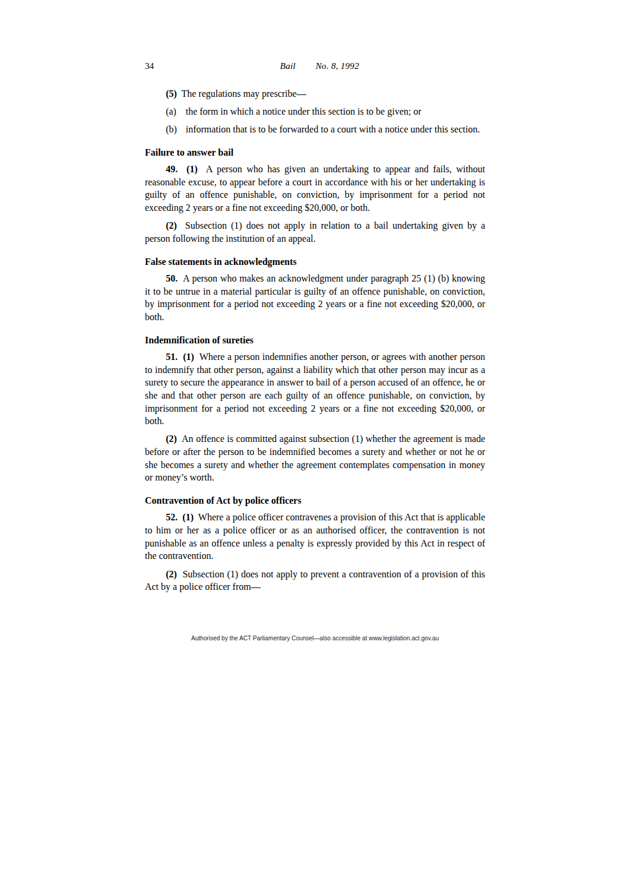34
Bail No. 8, 1992
(5) The regulations may prescribe—
(a)
the form in which a notice under this section is to be given; or
(b)
information that is to be forwarded to a court with a notice under this section.
Failure to answer bail
49. (1) A person who has given an undertaking to appear and fails, without reasonable excuse, to appear before a court in accordance with his or her undertaking is guilty of an offence punishable, on conviction, by imprisonment for a period not exceeding 2 years or a fine not exceeding $20,000, or both.
(2) Subsection (1) does not apply in relation to a bail undertaking given by a person following the institution of an appeal.
False statements in acknowledgments
50. A person who makes an acknowledgment under paragraph 25 (1) (b) knowing it to be untrue in a material particular is guilty of an offence punishable, on conviction, by imprisonment for a period not exceeding 2 years or a fine not exceeding $20,000, or both.
Indemnification of sureties
51. (1) Where a person indemnifies another person, or agrees with another person to indemnify that other person, against a liability which that other person may incur as a surety to secure the appearance in answer to bail of a person accused of an offence, he or she and that other person are each guilty of an offence punishable, on conviction, by imprisonment for a period not exceeding 2 years or a fine not exceeding $20,000, or both.
(2) An offence is committed against subsection (1) whether the agreement is made before or after the person to be indemnified becomes a surety and whether or not he or she becomes a surety and whether the agreement contemplates compensation in money or money’s worth.
Contravention of Act by police officers
52. (1) Where a police officer contravenes a provision of this Act that is applicable to him or her as a police officer or as an authorised officer, the contravention is not punishable as an offence unless a penalty is expressly provided by this Act in respect of the contravention.
(2) Subsection (1) does not apply to prevent a contravention of a provision of this Act by a police officer from—
Authorised by the ACT Parliamentary Counsel—also accessible at www.legislation.act.gov.au